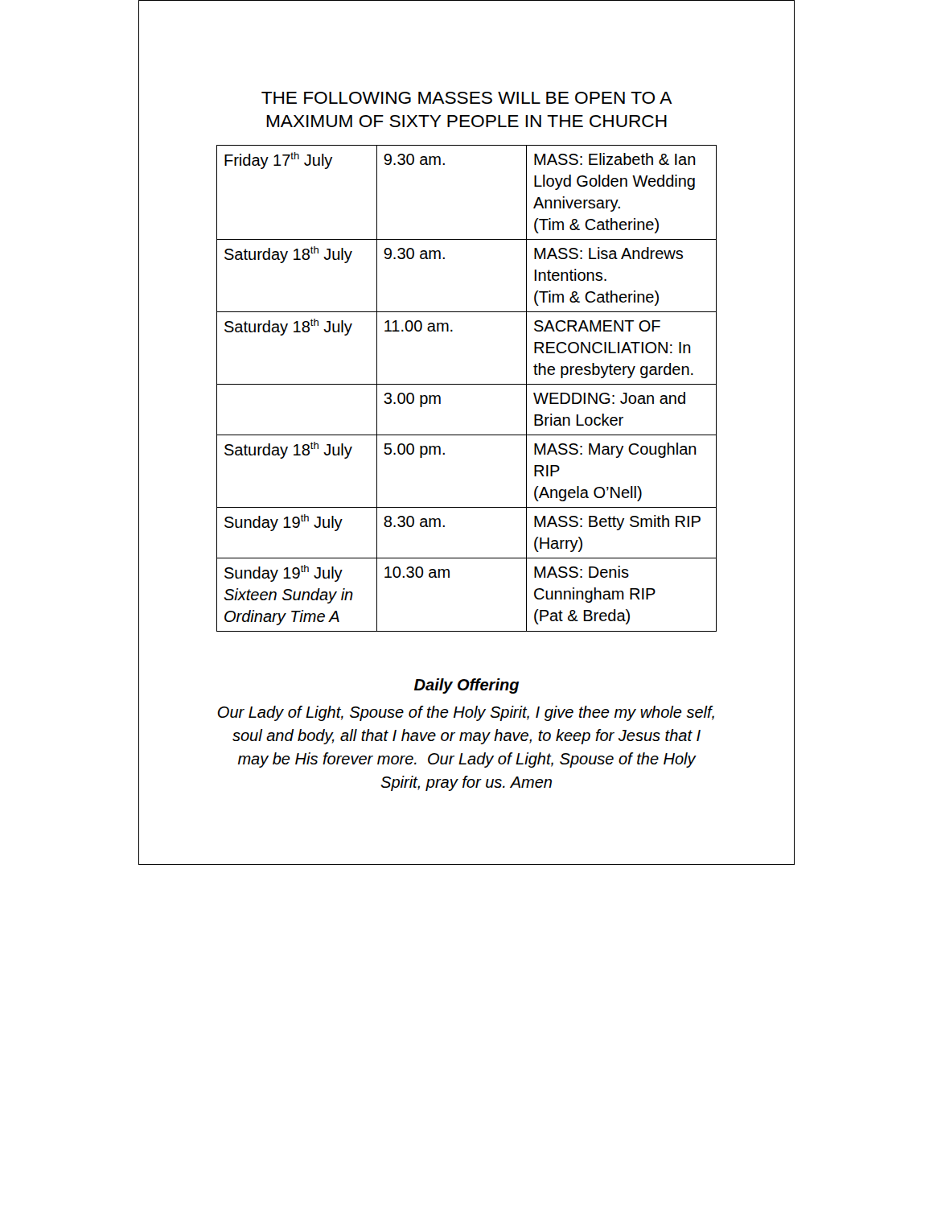THE FOLLOWING MASSES WILL BE OPEN TO A MAXIMUM OF SIXTY PEOPLE IN THE CHURCH
| Friday 17 th July | 9.30 am. | MASS: Elizabeth & Ian Lloyd Golden Wedding Anniversary. (Tim & Catherine) |
| Saturday 18 th July | 9.30 am. | MASS: Lisa Andrews Intentions. (Tim & Catherine) |
| Saturday 18 th July | 11.00 am. | SACRAMENT OF RECONCILIATION: In the presbytery garden. |
| | 3.00 pm | WEDDING: Joan and Brian Locker |
| Saturday 18 th July | 5.00 pm. | MASS: Mary Coughlan RIP (Angela O’Nell) |
| Sunday 19 th July | 8.30 am. | MASS: Betty Smith RIP (Harry) |
| Sunday 19 th July Sixteen Sunday in Ordinary Time A | 10.30 am | MASS: Denis Cunningham RIP (Pat & Breda) |
Daily Offering Our Lady of Light, Spouse of the Holy Spirit, I give thee my whole self, soul and body, all that I have or may have, to keep for Jesus that I may be His forever more. Our Lady of Light, Spouse of the Holy Spirit, pray for us. Amen